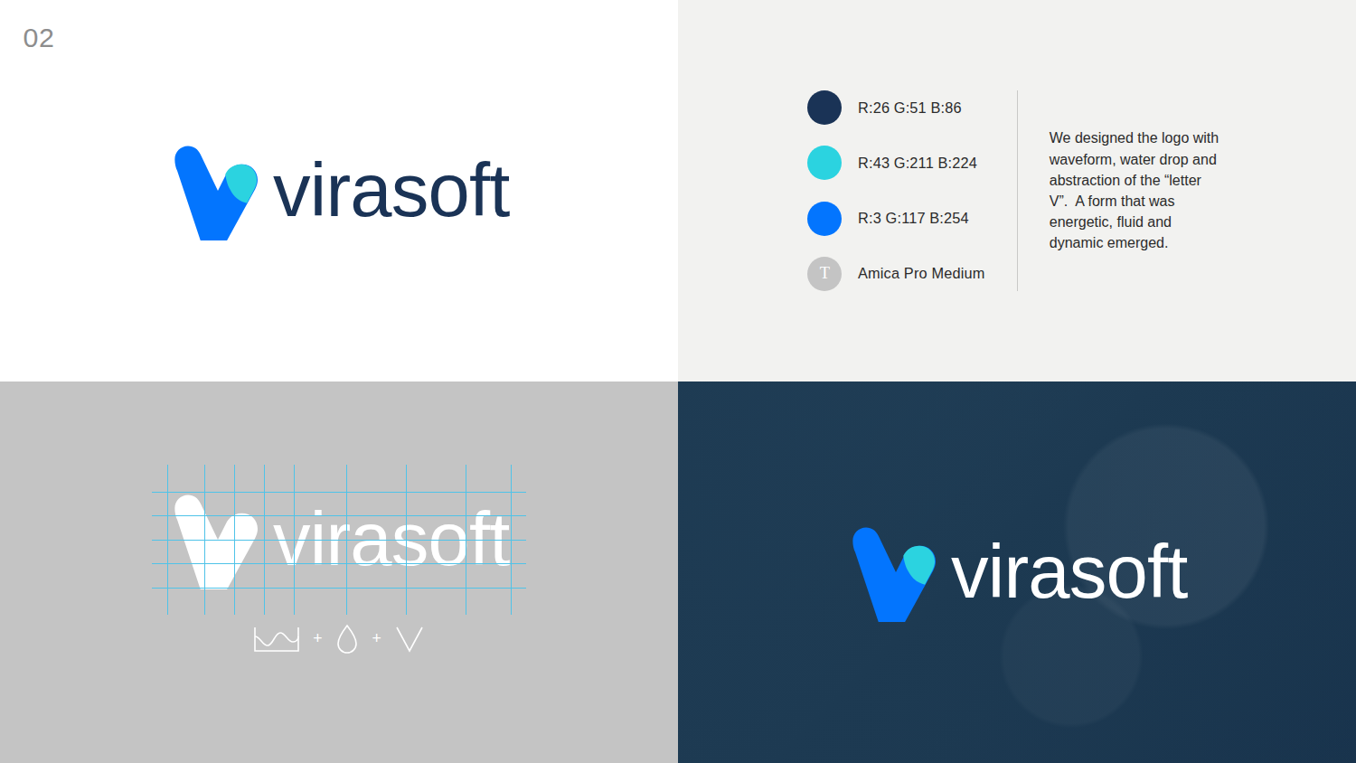02
virasoft
R:26 G:51 B:86
R:43 G:211 B:224
R:3 G:117 B:254
TAmica Pro Medium
We designed the logo with waveform, water drop and abstraction of the “letter V”. A form that was energetic, fluid and dynamic emerged.
virasoft
+ +
virasoft